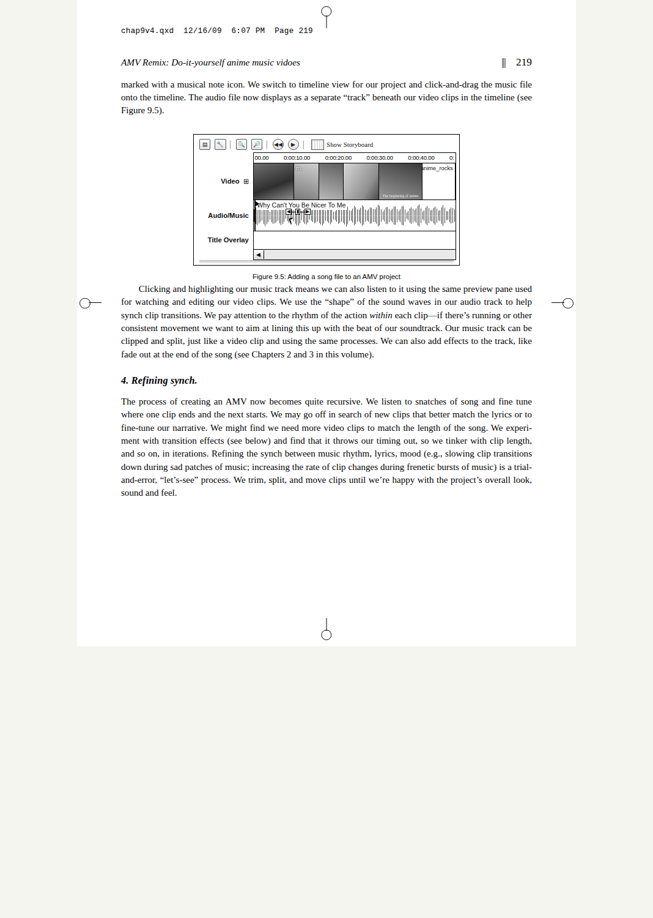chap9v4.qxd 12/16/09 6:07 PM Page 219
AMV Remix: Do-it-yourself anime music vidoes ||| 219
marked with a musical note icon. We switch to timeline view for our project and click-and-drag the music file onto the timeline. The audio file now displays as a separate “track” beneath our video clips in the timeline (see Figure 9.5).
▤ 🔧 🔍 🔎 ◀◀ ▶ Show Storyboard
00.000:00:10.000:00:20.000:00:30.000:00:40.000:
Video ⊞
m.
The beginning of anime
anime_rocks
Audio/Music
Why Can't You Be Nicer To Me
◀▮▶
Title Overlay
◀
Figure 9.5: Adding a song file to an AMV project
Clicking and highlighting our music track means we can also listen to it using the same preview pane used for watching and editing our video clips. We use the “shape” of the sound waves in our audio track to help synch clip transitions. We pay attention to the rhythm of the action within each clip—if there’s running or other consistent movement we want to aim at lining this up with the beat of our soundtrack. Our music track can be clipped and split, just like a video clip and using the same processes. We can also add effects to the track, like fade out at the end of the song (see Chapters 2 and 3 in this volume).
4. Refining synch.
The process of creating an AMV now becomes quite recursive. We listen to snatches of song and fine tune where one clip ends and the next starts. We may go off in search of new clips that better match the lyrics or to fine-tune our narrative. We might find we need more video clips to match the length of the song. We experiment with transition effects (see below) and find that it throws our timing out, so we tinker with clip length, and so on, in iterations. Refining the synch between music rhythm, lyrics, mood (e.g., slowing clip transitions down during sad patches of music; increasing the rate of clip changes during frenetic bursts of music) is a trial-and-error, “let’s-see” process. We trim, split, and move clips until we’re happy with the project’s overall look, sound and feel.